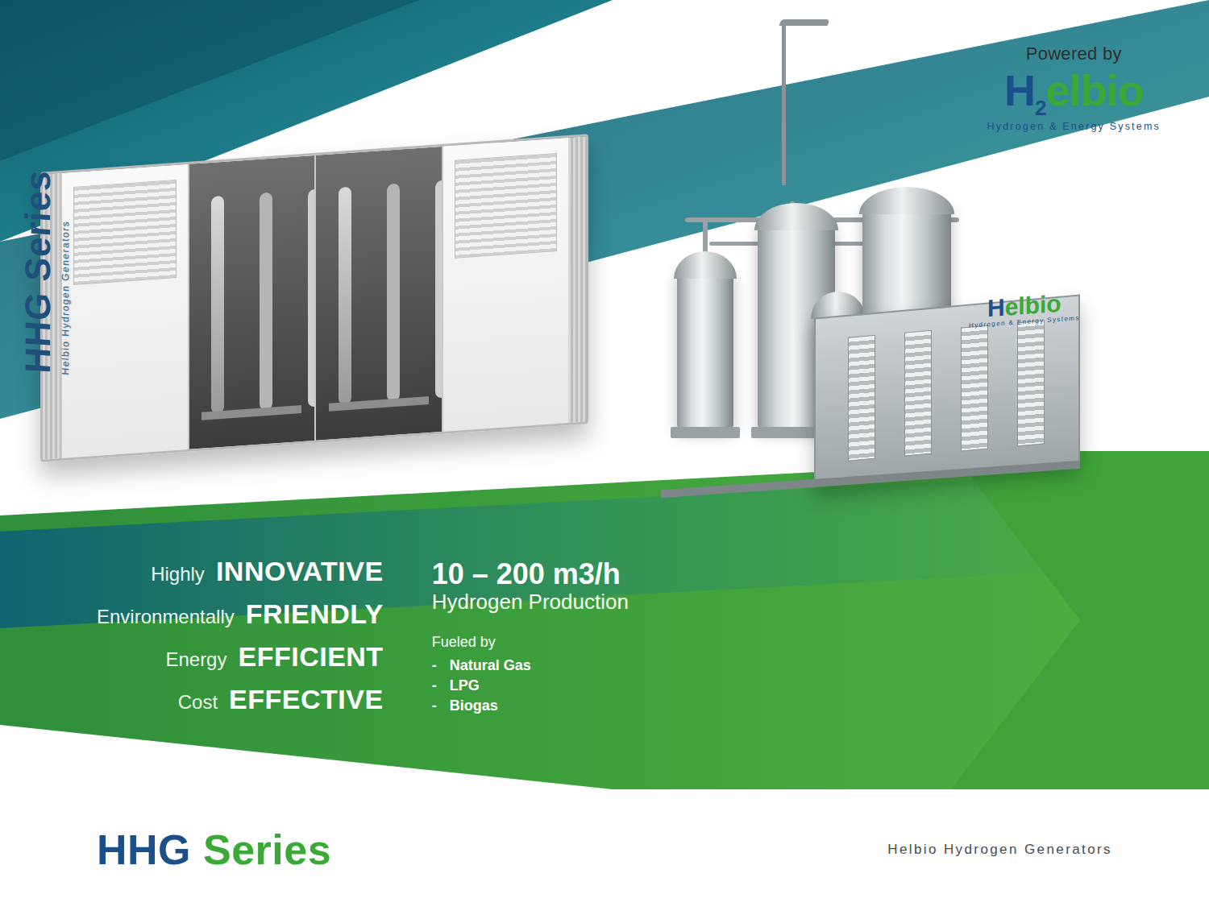Powered by
H 2 elbio
Hydrogen & Energy Systems
HHG Series
Helbio Hydrogen Generators
Helbio
Hydrogen & Energy Systems
Highly INNOVATIVE
Environmentally FRIENDLY
Energy EFFICIENT
Cost EFFECTIVE
10 – 200 m3/h Hydrogen Production
Fueled by
Natural Gas
LPG
Biogas
HHG Series
Helbio Hydrogen Generators